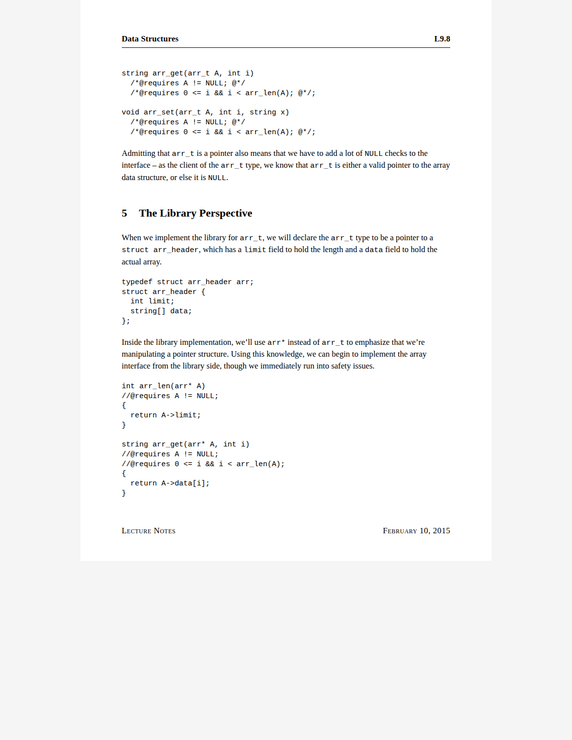Data Structures L9.8
string arr_get(arr_t A, int i)
  /*@requires A != NULL; @*/
  /*@requires 0 <= i && i < arr_len(A); @*/;

void arr_set(arr_t A, int i, string x)
  /*@requires A != NULL; @*/
  /*@requires 0 <= i && i < arr_len(A); @*/;
Admitting that arr_t is a pointer also means that we have to add a lot of NULL checks to the interface – as the client of the arr_t type, we know that arr_t is either a valid pointer to the array data structure, or else it is NULL.
5 The Library Perspective
When we implement the library for arr_t, we will declare the arr_t type to be a pointer to a struct arr_header, which has a limit field to hold the length and a data field to hold the actual array.
typedef struct arr_header arr;
struct arr_header {
  int limit;
  string[] data;
};
Inside the library implementation, we’ll use arr* instead of arr_t to emphasize that we’re manipulating a pointer structure. Using this knowledge, we can begin to implement the array interface from the library side, though we immediately run into safety issues.
int arr_len(arr* A)
//@requires A != NULL;
{
  return A->limit;
}

string arr_get(arr* A, int i)
//@requires A != NULL;
//@requires 0 <= i && i < arr_len(A);
{
  return A->data[i];
}
Lecture Notes February 10, 2015